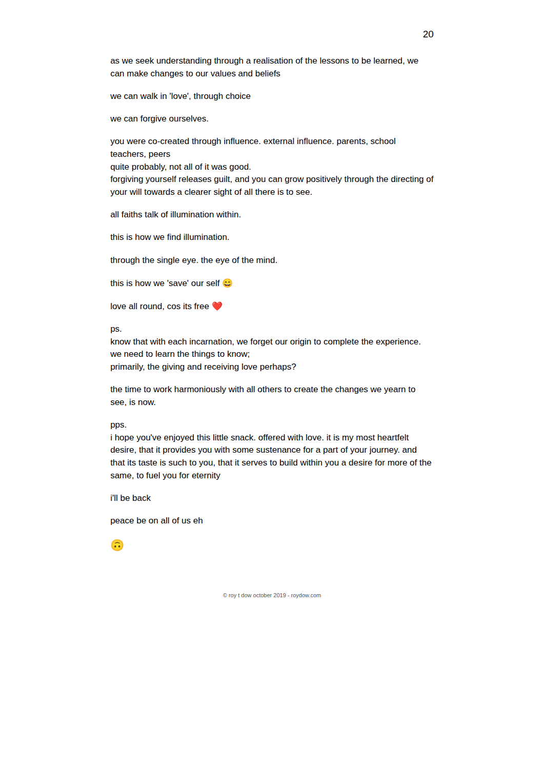20
as we seek understanding through a realisation of the lessons to be learned, we can make changes to our values and beliefs
we can walk in 'love', through choice
we can forgive ourselves.
you were co-created through influence. external influence. parents, school teachers, peers
quite probably, not all of it was good.
forgiving yourself releases guilt, and you can grow positively through the directing of your will towards a clearer sight of all there is to see.
all faiths talk of illumination within.
this is how we find illumination.
through the single eye. the eye of the mind.
this is how we 'save' our self 😄
love all round, cos its free ❤️
ps.
know that with each incarnation, we forget our origin to complete the experience.
we need to learn the things to know;
primarily, the giving and receiving love perhaps?
the time to work harmoniously with all others to create the changes we yearn to see, is now.
pps.
i hope you've enjoyed this little snack. offered with love. it is my most heartfelt desire, that it provides you with some sustenance for a part of your journey. and that its taste is such to you, that it serves to build within you a desire for more of the same, to fuel you for eternity
i'll be back
peace be on all of us eh
🙃
© roy t dow october 2019 - roydow.com